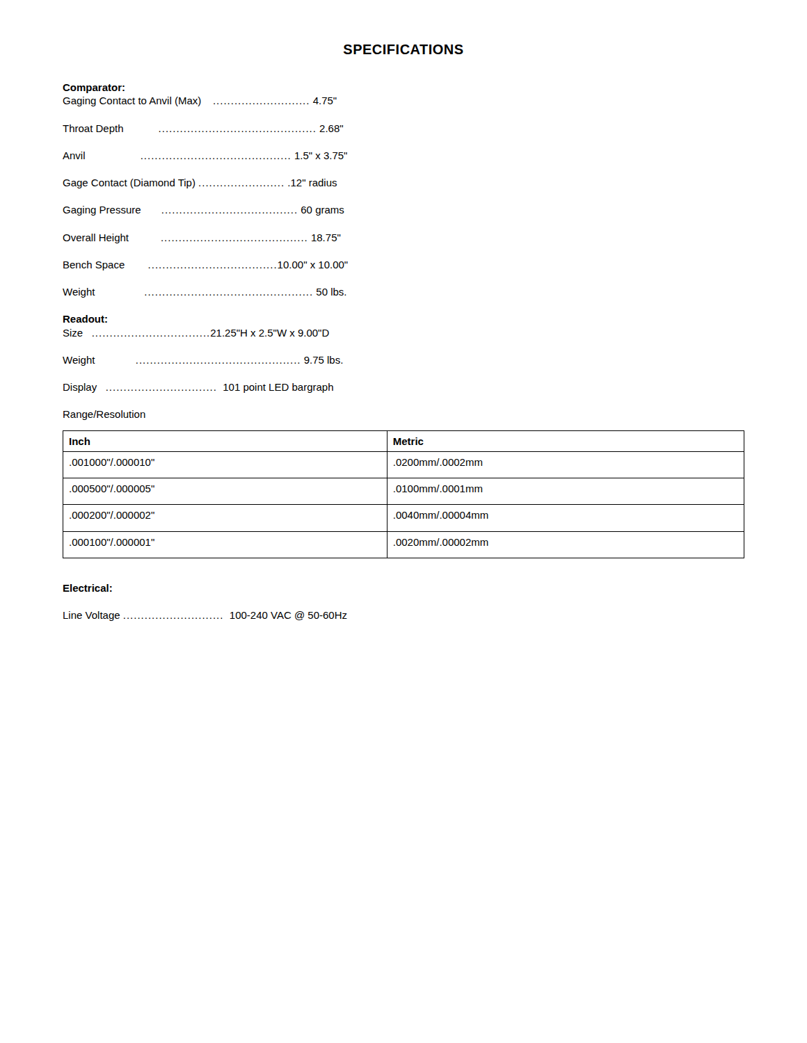SPECIFICATIONS
Comparator:
Gaging Contact to Anvil (Max) ........................... 4.75"
Throat Depth ............................................ 2.68"
Anvil .......................................... 1.5" x 3.75"
Gage Contact (Diamond Tip) ........................ .12" radius
Gaging Pressure ...................................... 60 grams
Overall Height ......................................... 18.75"
Bench Space .................................... 10.00" x 10.00"
Weight ............................................... 50 lbs.
Readout:
Size ................................. 21.25"H x 2.5"W x 9.00"D
Weight .............................................. 9.75 lbs.
Display ............................... 101 point LED bargraph
Range/Resolution
| Inch | Metric |
| --- | --- |
| .001000"/.000010" | .0200mm/.0002mm |
| .000500"/.000005" | .0100mm/.0001mm |
| .000200"/.000002" | .0040mm/.00004mm |
| .000100"/.000001" | .0020mm/.00002mm |
Electrical:
Line Voltage ............................ 100-240 VAC @ 50-60Hz